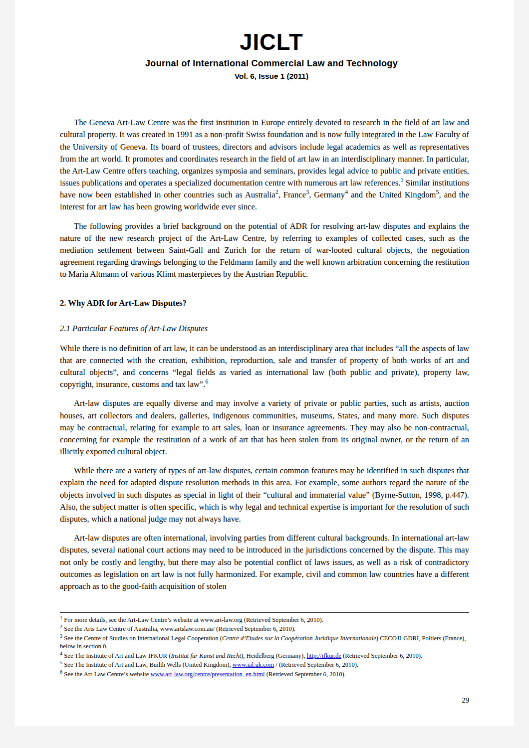JICLT
Journal of International Commercial Law and Technology
Vol. 6, Issue 1 (2011)
The Geneva Art-Law Centre was the first institution in Europe entirely devoted to research in the field of art law and cultural property. It was created in 1991 as a non-profit Swiss foundation and is now fully integrated in the Law Faculty of the University of Geneva. Its board of trustees, directors and advisors include legal academics as well as representatives from the art world. It promotes and coordinates research in the field of art law in an interdisciplinary manner. In particular, the Art-Law Centre offers teaching, organizes symposia and seminars, provides legal advice to public and private entities, issues publications and operates a specialized documentation centre with numerous art law references.1 Similar institutions have now been established in other countries such as Australia2, France3, Germany4 and the United Kingdom5, and the interest for art law has been growing worldwide ever since.
The following provides a brief background on the potential of ADR for resolving art-law disputes and explains the nature of the new research project of the Art-Law Centre, by referring to examples of collected cases, such as the mediation settlement between Saint-Gall and Zurich for the return of war-looted cultural objects, the negotiation agreement regarding drawings belonging to the Feldmann family and the well known arbitration concerning the restitution to Maria Altmann of various Klimt masterpieces by the Austrian Republic.
2. Why ADR for Art-Law Disputes?
2.1 Particular Features of Art-Law Disputes
While there is no definition of art law, it can be understood as an interdisciplinary area that includes “all the aspects of law that are connected with the creation, exhibition, reproduction, sale and transfer of property of both works of art and cultural objects”, and concerns “legal fields as varied as international law (both public and private), property law, copyright, insurance, customs and tax law”.6
Art-law disputes are equally diverse and may involve a variety of private or public parties, such as artists, auction houses, art collectors and dealers, galleries, indigenous communities, museums, States, and many more. Such disputes may be contractual, relating for example to art sales, loan or insurance agreements. They may also be non-contractual, concerning for example the restitution of a work of art that has been stolen from its original owner, or the return of an illicitly exported cultural object.
While there are a variety of types of art-law disputes, certain common features may be identified in such disputes that explain the need for adapted dispute resolution methods in this area. For example, some authors regard the nature of the objects involved in such disputes as special in light of their “cultural and immaterial value” (Byrne-Sutton, 1998, p.447). Also, the subject matter is often specific, which is why legal and technical expertise is important for the resolution of such disputes, which a national judge may not always have.
Art-law disputes are often international, involving parties from different cultural backgrounds. In international art-law disputes, several national court actions may need to be introduced in the jurisdictions concerned by the dispute. This may not only be costly and lengthy, but there may also be potential conflict of laws issues, as well as a risk of contradictory outcomes as legislation on art law is not fully harmonized. For example, civil and common law countries have a different approach as to the good-faith acquisition of stolen
1 For more details, see the Art-Law Centre’s website at www.art-law.org (Retrieved September 6, 2010).
2 See the Arts Law Centre of Australia, www.artslaw.com.au/ (Retrieved September 6, 2010).
3 See the Centre of Studies on International Legal Cooperation (Centre d’Etudes sur la Coopération Juridique Internationale) CECOJI-GDRI, Poitiers (France), below in section 0.
4 See The Institute of Art and Law IFKUR (Institut für Kunst und Recht), Heidelberg (Germany), http://ifkur.de (Retrieved September 6, 2010).
5 See The Institute of Art and Law, Builth Wells (United Kingdom), www.ial.uk.com / (Retrieved September 6, 2010).
6 See the Art-Law Centre’s website www.art-law.org/centre/presentation_en.html (Retrieved September 6, 2010).
29